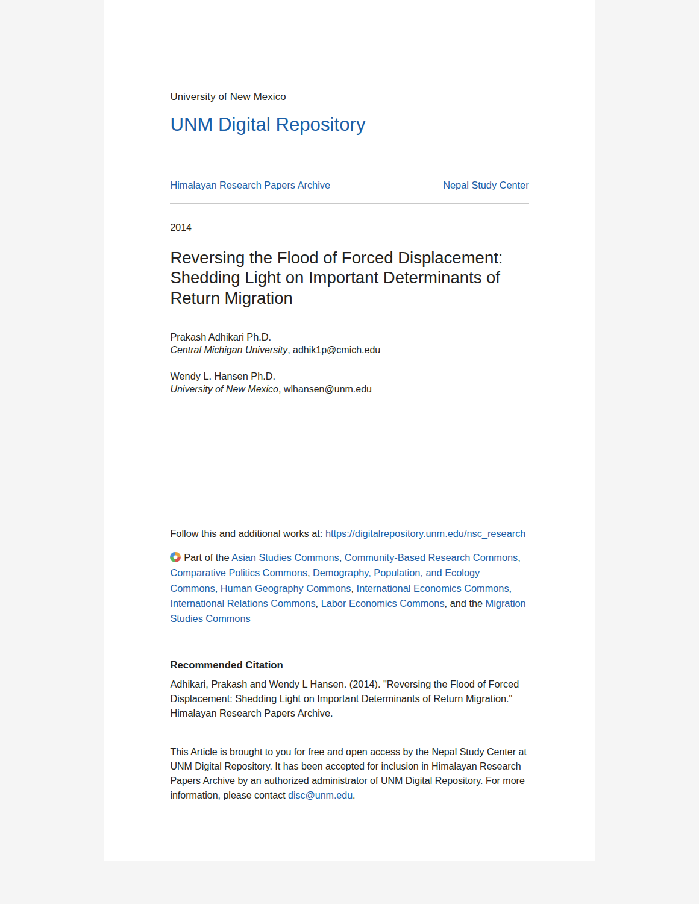University of New Mexico
UNM Digital Repository
Himalayan Research Papers Archive Nepal Study Center
2014
Reversing the Flood of Forced Displacement: Shedding Light on Important Determinants of Return Migration
Prakash Adhikari Ph.D. Central Michigan University, adhik1p@cmich.edu
Wendy L. Hansen Ph.D. University of New Mexico, wlhansen@unm.edu
Follow this and additional works at: https://digitalrepository.unm.edu/nsc_research
Part of the Asian Studies Commons, Community-Based Research Commons, Comparative Politics Commons, Demography, Population, and Ecology Commons, Human Geography Commons, International Economics Commons, International Relations Commons, Labor Economics Commons, and the Migration Studies Commons
Recommended Citation
Adhikari, Prakash and Wendy L Hansen. (2014). "Reversing the Flood of Forced Displacement: Shedding Light on Important Determinants of Return Migration." Himalayan Research Papers Archive.
This Article is brought to you for free and open access by the Nepal Study Center at UNM Digital Repository. It has been accepted for inclusion in Himalayan Research Papers Archive by an authorized administrator of UNM Digital Repository. For more information, please contact disc@unm.edu.